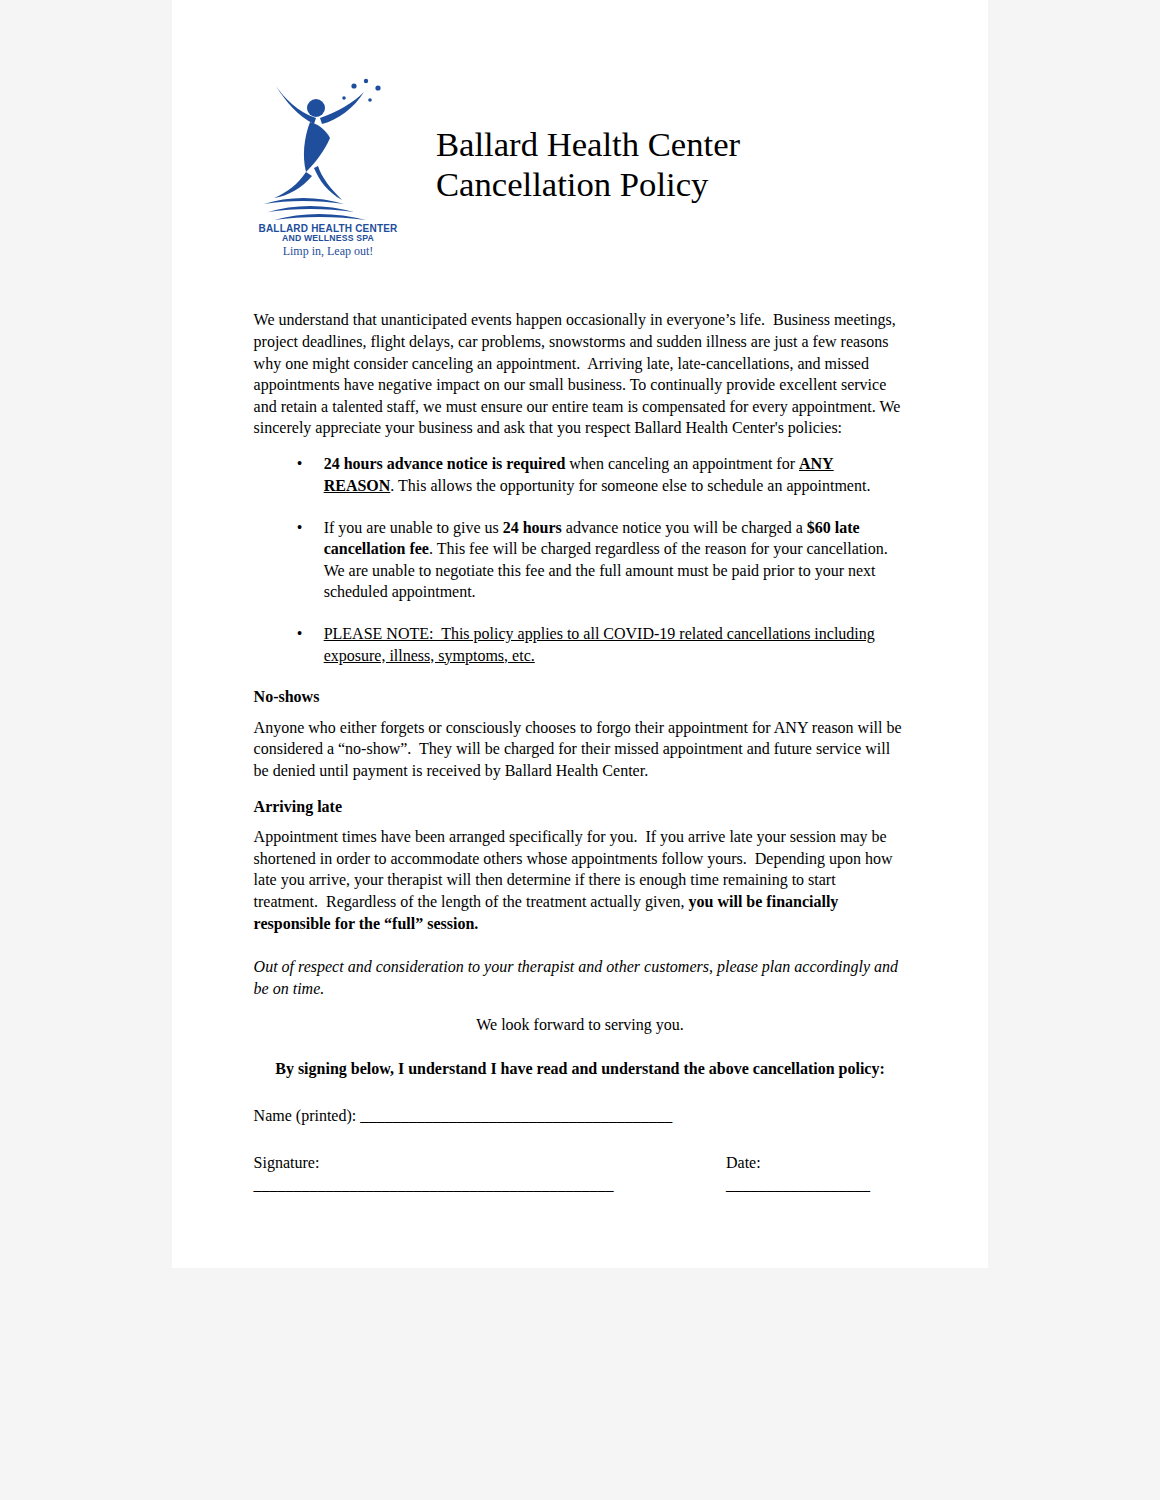BALLARD HEALTH CENTER
AND WELLNESS SPA
Limp in, Leap out!
Ballard Health Center
Cancellation Policy
We understand that unanticipated events happen occasionally in everyone’s life. Business meetings, project deadlines, flight delays, car problems, snowstorms and sudden illness are just a few reasons why one might consider canceling an appointment. Arriving late, late-cancellations, and missed appointments have negative impact on our small business. To continually provide excellent service and retain a talented staff, we must ensure our entire team is compensated for every appointment. We sincerely appreciate your business and ask that you respect Ballard Health Center's policies:
24 hours advance notice is required when canceling an appointment for ANY REASON. This allows the opportunity for someone else to schedule an appointment.
If you are unable to give us 24 hours advance notice you will be charged a $60 late cancellation fee. This fee will be charged regardless of the reason for your cancellation. We are unable to negotiate this fee and the full amount must be paid prior to your next scheduled appointment.
PLEASE NOTE: This policy applies to all COVID-19 related cancellations including exposure, illness, symptoms, etc.
No-shows
Anyone who either forgets or consciously chooses to forgo their appointment for ANY reason will be considered a “no-show”. They will be charged for their missed appointment and future service will be denied until payment is received by Ballard Health Center.
Arriving late
Appointment times have been arranged specifically for you. If you arrive late your session may be shortened in order to accommodate others whose appointments follow yours. Depending upon how late you arrive, your therapist will then determine if there is enough time remaining to start treatment. Regardless of the length of the treatment actually given, you will be financially responsible for the “full” session.
Out of respect and consideration to your therapist and other customers, please plan accordingly and be on time.
We look forward to serving you.
By signing below, I understand I have read and understand the above cancellation policy:
Name (printed): _______________________________________
Signature: _____________________________________________ Date: __________________